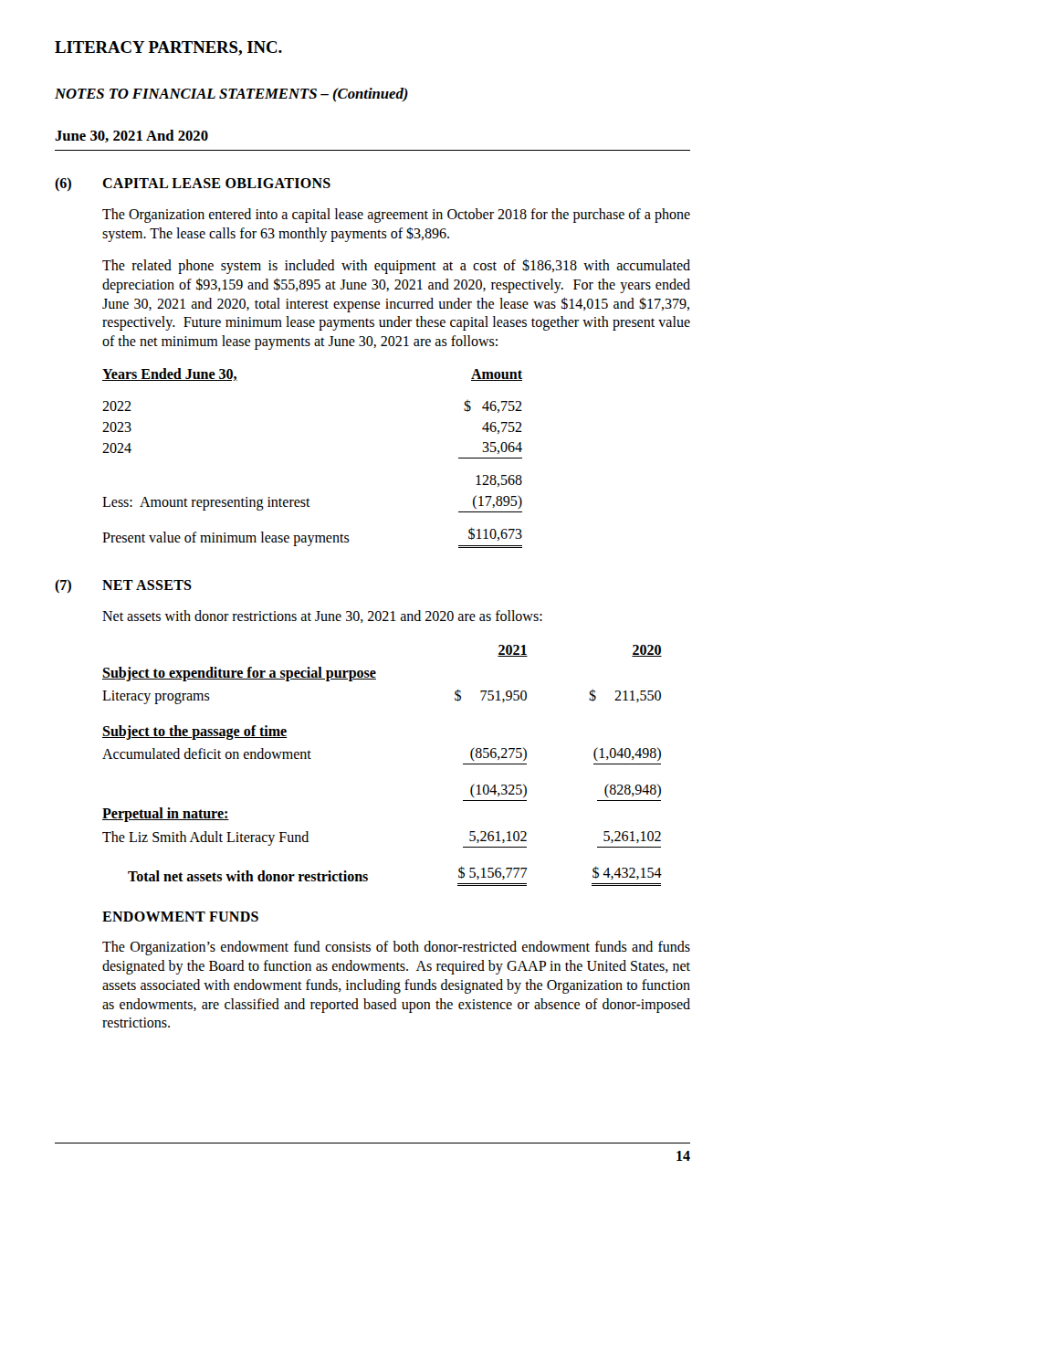LITERACY PARTNERS, INC.
NOTES TO FINANCIAL STATEMENTS – (Continued)
June 30, 2021 And 2020
(6)
CAPITAL LEASE OBLIGATIONS
The Organization entered into a capital lease agreement in October 2018 for the purchase of a phone system. The lease calls for 63 monthly payments of $3,896.
The related phone system is included with equipment at a cost of $186,318 with accumulated depreciation of $93,159 and $55,895 at June 30, 2021 and 2020, respectively. For the years ended June 30, 2021 and 2020, total interest expense incurred under the lease was $14,015 and $17,379, respectively. Future minimum lease payments under these capital leases together with present value of the net minimum lease payments at June 30, 2021 are as follows:
| Years Ended June 30, | Amount |
| 2022 | $ 46,752 |
| 2023 | 46,752 |
| 2024 | 35,064 |
| | 128,568 |
| Less: Amount representing interest | (17,895) |
| Present value of minimum lease payments | $110,673 |
(7)
NET ASSETS
Net assets with donor restrictions at June 30, 2021 and 2020 are as follows:
| | 2021 | 2020 |
| Subject to expenditure for a special purpose | | |
| Literacy programs | $ 751,950 | $ 211,550 |
| Subject to the passage of time | | |
| Accumulated deficit on endowment | (856,275) | (1,040,498) |
| | (104,325) | (828,948) |
| Perpetual in nature: | | |
| The Liz Smith Adult Literacy Fund | 5,261,102 | 5,261,102 |
| Total net assets with donor restrictions | $ 5,156,777 | $ 4,432,154 |
ENDOWMENT FUNDS
The Organization’s endowment fund consists of both donor-restricted endowment funds and funds designated by the Board to function as endowments. As required by GAAP in the United States, net assets associated with endowment funds, including funds designated by the Organization to function as endowments, are classified and reported based upon the existence or absence of donor-imposed restrictions.
14